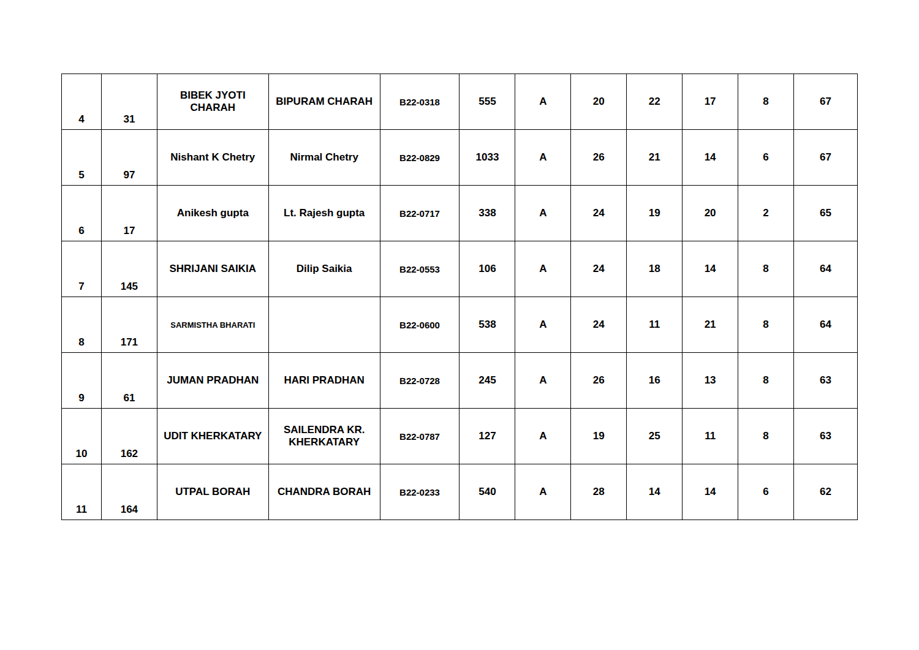| 4 | 31 | BIBEK JYOTI CHARAH | BIPURAM CHARAH | B22-0318 | 555 | A | 20 | 22 | 17 | 8 | 67 |
| 5 | 97 | Nishant K Chetry | Nirmal Chetry | B22-0829 | 1033 | A | 26 | 21 | 14 | 6 | 67 |
| 6 | 17 | Anikesh gupta | Lt. Rajesh gupta | B22-0717 | 338 | A | 24 | 19 | 20 | 2 | 65 |
| 7 | 145 | SHRIJANI SAIKIA | Dilip Saikia | B22-0553 | 106 | A | 24 | 18 | 14 | 8 | 64 |
| 8 | 171 | SARMISTHA BHARATI | | B22-0600 | 538 | A | 24 | 11 | 21 | 8 | 64 |
| 9 | 61 | JUMAN PRADHAN | HARI PRADHAN | B22-0728 | 245 | A | 26 | 16 | 13 | 8 | 63 |
| 10 | 162 | UDIT KHERKATARY | SAILENDRA KR. KHERKATARY | B22-0787 | 127 | A | 19 | 25 | 11 | 8 | 63 |
| 11 | 164 | UTPAL BORAH | CHANDRA BORAH | B22-0233 | 540 | A | 28 | 14 | 14 | 6 | 62 |